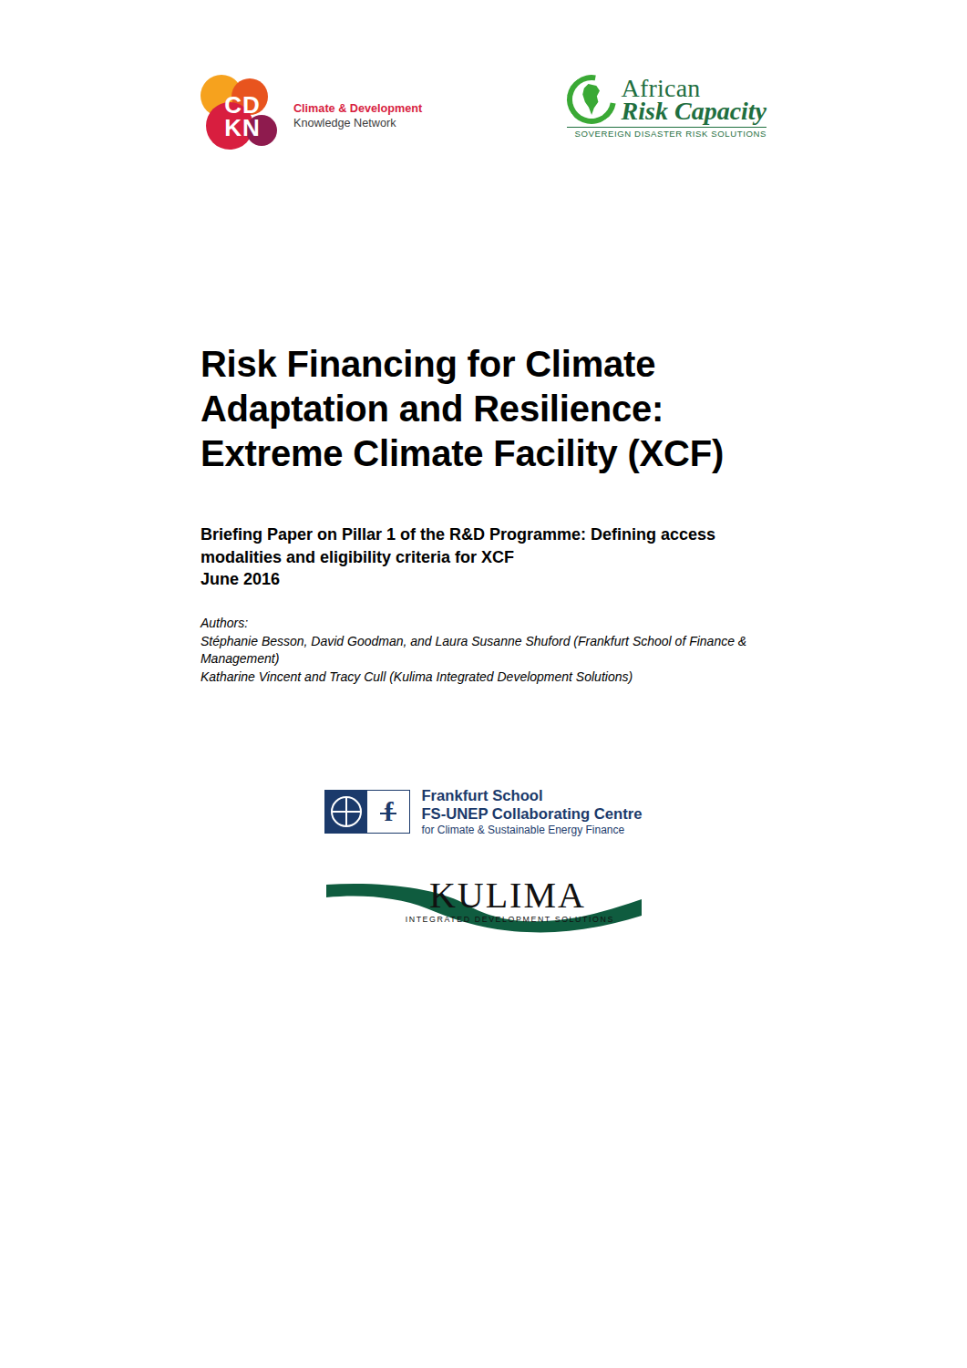CD
KN
Climate & Development
Knowledge Network
African Risk Capacity
SOVEREIGN DISASTER RISK SOLUTIONS
Risk Financing for Climate Adaptation and Resilience: Extreme Climate Facility (XCF)
Briefing Paper on Pillar 1 of the R&D Programme: Defining access modalities and eligibility criteria for XCF
June 2016
Authors:
Stéphanie Besson, David Goodman, and Laura Susanne Shuford (Frankfurt School of Finance & Management)
Katharine Vincent and Tracy Cull (Kulima Integrated Development Solutions)
f
Frankfurt School
FS-UNEP Collaborating Centre
for Climate & Sustainable Energy Finance
KULIMA
INTEGRATED DEVELOPMENT SOLUTIONS